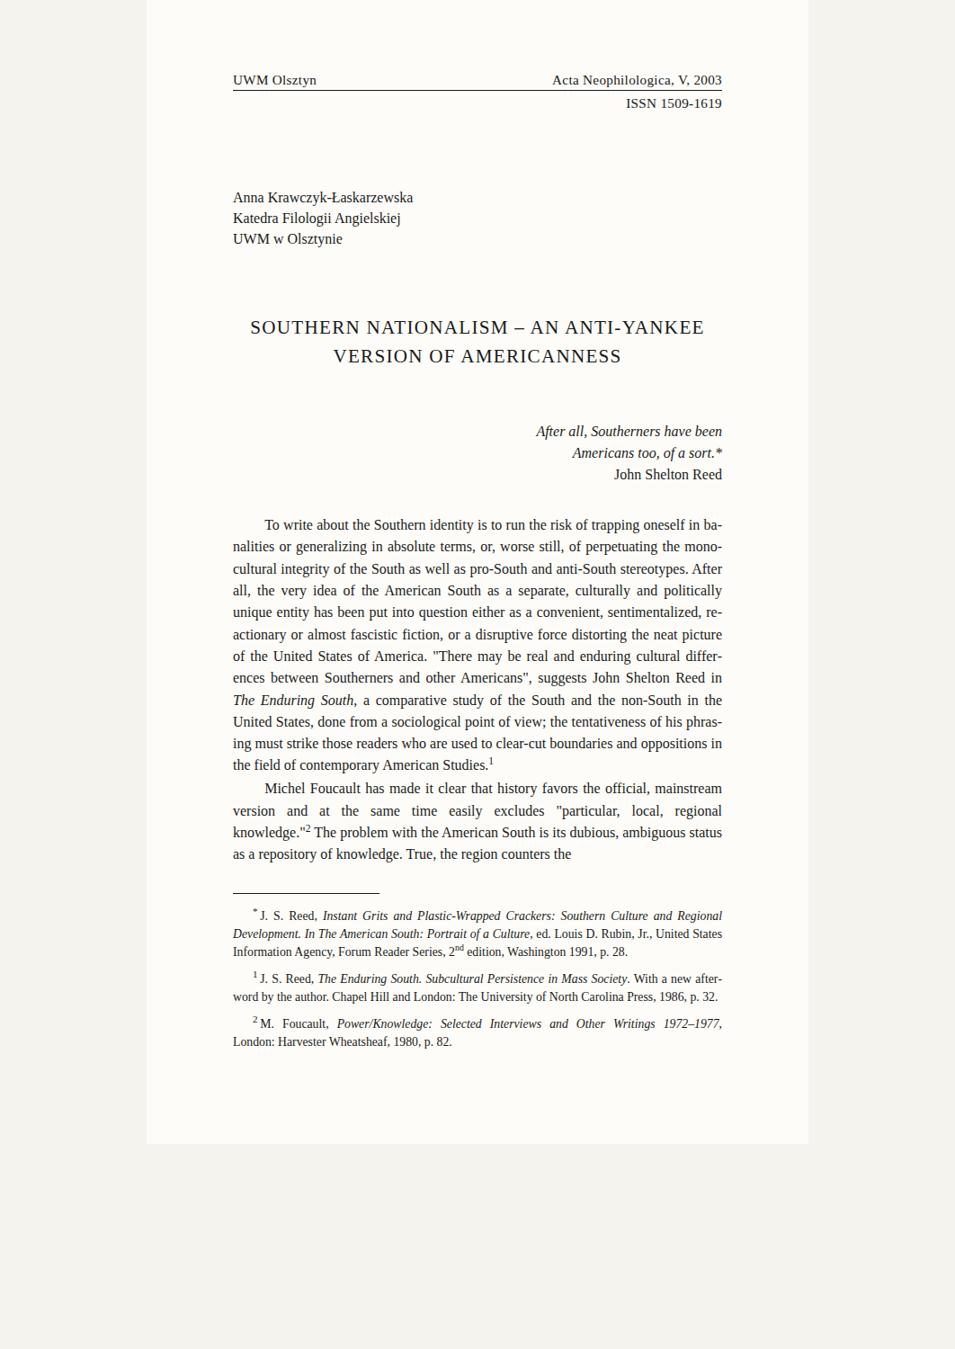UWM Olsztyn Acta Neophilologica, V, 2003
ISSN 1509-1619
Anna Krawczyk-Łaskarzewska
Katedra Filologii Angielskiej
UWM w Olsztynie
SOUTHERN NATIONALISM – AN ANTI-YANKEE
VERSION OF AMERICANNESS
After all, Southerners have been
Americans too, of a sort.*
John Shelton Reed
To write about the Southern identity is to run the risk of trapping oneself in banalities or generalizing in absolute terms, or, worse still, of perpetuating the monocultural integrity of the South as well as pro-South and anti-South stereotypes. After all, the very idea of the American South as a separate, culturally and politically unique entity has been put into question either as a convenient, sentimentalized, reactionary or almost fascistic fiction, or a disruptive force distorting the neat picture of the United States of America. "There may be real and enduring cultural differences between Southerners and other Americans", suggests John Shelton Reed in The Enduring South, a comparative study of the South and the non-South in the United States, done from a sociological point of view; the tentativeness of his phrasing must strike those readers who are used to clear-cut boundaries and oppositions in the field of contemporary American Studies.1
Michel Foucault has made it clear that history favors the official, mainstream version and at the same time easily excludes "particular, local, regional knowledge."2 The problem with the American South is its dubious, ambiguous status as a repository of knowledge. True, the region counters the
*J. S. Reed, Instant Grits and Plastic-Wrapped Crackers: Southern Culture and Regional Development. In The American South: Portrait of a Culture, ed. Louis D. Rubin, Jr., United States Information Agency, Forum Reader Series, 2nd edition, Washington 1991, p. 28.
1 J. S. Reed, The Enduring South. Subcultural Persistence in Mass Society. With a new afterword by the author. Chapel Hill and London: The University of North Carolina Press, 1986, p. 32.
2 M. Foucault, Power/Knowledge: Selected Interviews and Other Writings 1972–1977, London: Harvester Wheatsheaf, 1980, p. 82.